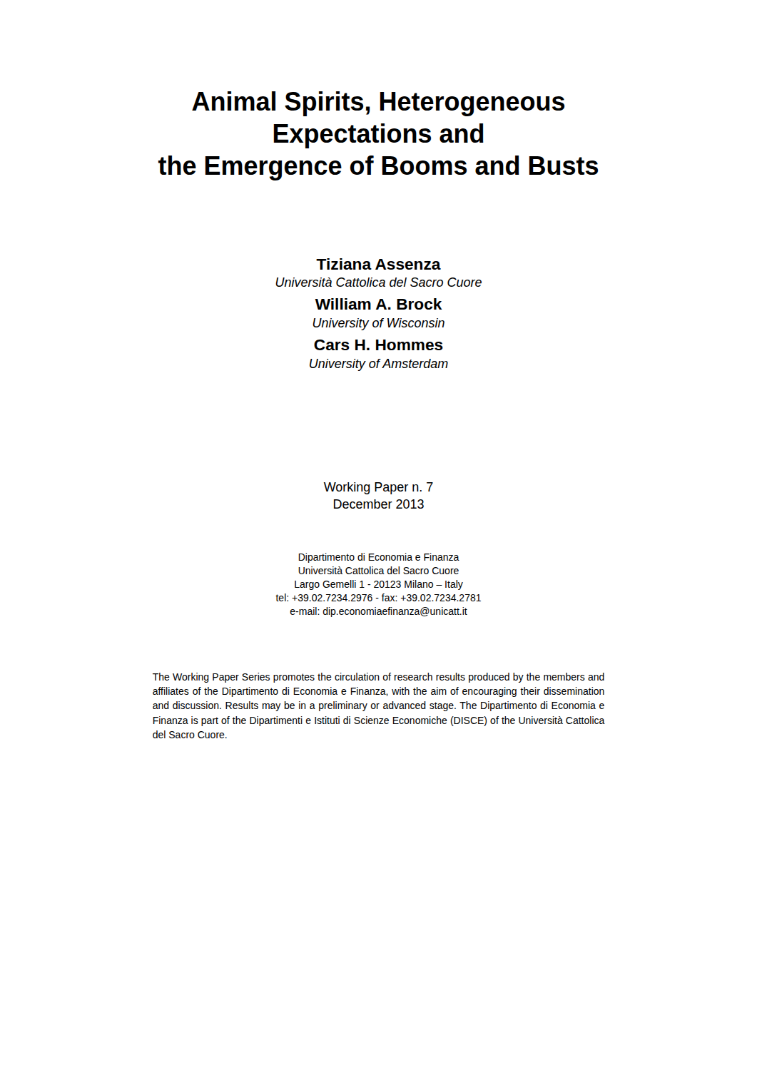Animal Spirits, Heterogeneous
Expectations and
the Emergence of Booms and Busts
Tiziana Assenza
Università Cattolica del Sacro Cuore
William A. Brock
University of Wisconsin
Cars H. Hommes
University of Amsterdam
Working Paper n. 7
December 2013
Dipartimento di Economia e Finanza
Università Cattolica del Sacro Cuore
Largo Gemelli 1 - 20123 Milano – Italy
tel: +39.02.7234.2976 - fax: +39.02.7234.2781
e-mail: dip.economiaefinanza@unicatt.it
The Working Paper Series promotes the circulation of research results produced by the members and affiliates of the Dipartimento di Economia e Finanza, with the aim of encouraging their dissemination and discussion. Results may be in a preliminary or advanced stage. The Dipartimento di Economia e Finanza is part of the Dipartimenti e Istituti di Scienze Economiche (DISCE) of the Università Cattolica del Sacro Cuore.